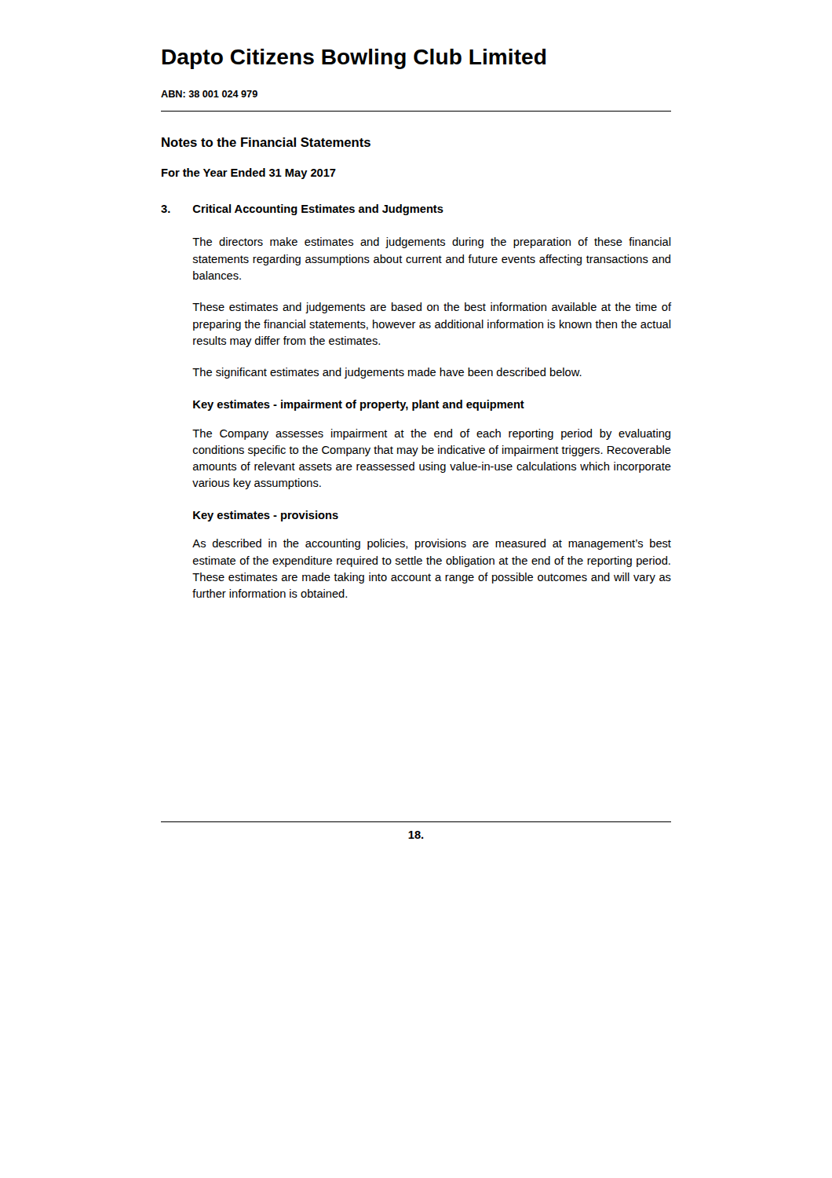Dapto Citizens Bowling Club Limited
ABN: 38 001 024 979
Notes to the Financial Statements
For the Year Ended 31 May 2017
3.
Critical Accounting Estimates and Judgments
The directors make estimates and judgements during the preparation of these financial statements regarding assumptions about current and future events affecting transactions and balances.
These estimates and judgements are based on the best information available at the time of preparing the financial statements, however as additional information is known then the actual results may differ from the estimates.
The significant estimates and judgements made have been described below.
Key estimates - impairment of property, plant and equipment
The Company assesses impairment at the end of each reporting period by evaluating conditions specific to the Company that may be indicative of impairment triggers. Recoverable amounts of relevant assets are reassessed using value-in-use calculations which incorporate various key assumptions.
Key estimates - provisions
As described in the accounting policies, provisions are measured at management’s best estimate of the expenditure required to settle the obligation at the end of the reporting period. These estimates are made taking into account a range of possible outcomes and will vary as further information is obtained.
18.